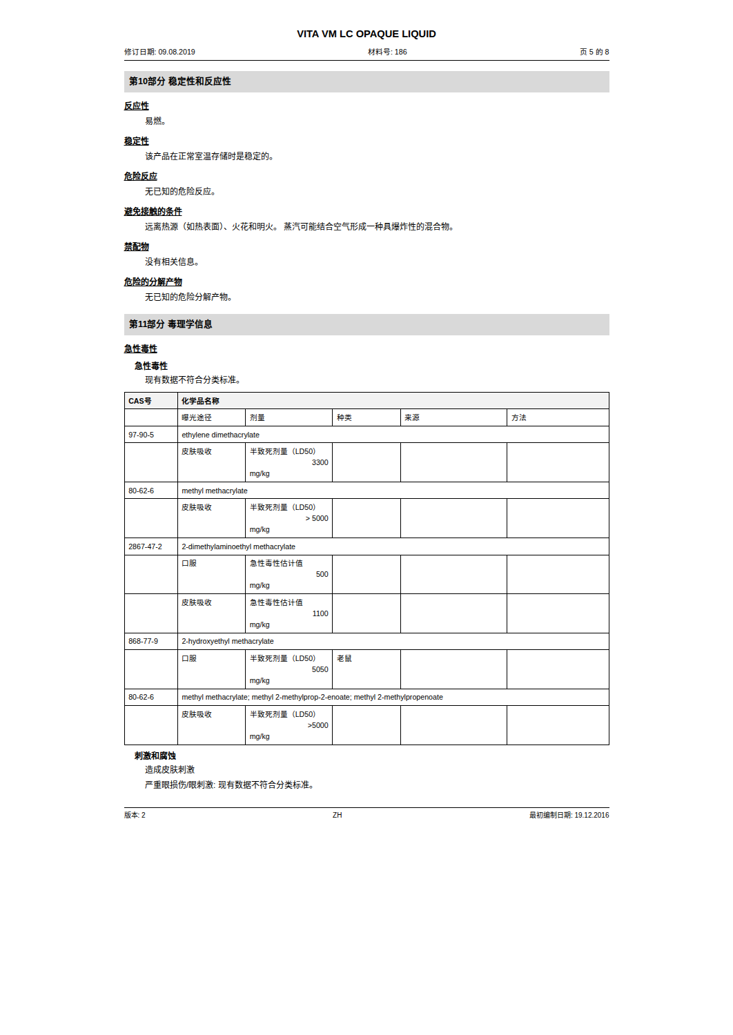VITA VM LC OPAQUE LIQUID
修订日期: 09.08.2019
材料号: 186
页 5 的 8
第10部分 稳定性和反应性
反应性
易燃。
稳定性
该产品在正常室温存储时是稳定的。
危险反应
无已知的危险反应。
避免接触的条件
远离热源（如热表面）、火花和明火。 蒸汽可能结合空气形成一种具爆炸性的混合物。
禁配物
没有相关信息。
危险的分解产物
无已知的危险分解产物。
第11部分 毒理学信息
急性毒性
急性毒性
现有数据不符合分类标准。
| CAS号 | 化学品名称 |
| --- | --- |
| | 曝光途径 | 剂量 | 种类 | 来源 | 方法 |
| 97-90-5 | ethylene dimethacrylate |
| | 皮肤吸收 | 半致死剂量（LD50） 3300 mg/kg | | | |
| 80-62-6 | methyl methacrylate |
| | 皮肤吸收 | 半致死剂量（LD50） > 5000 mg/kg | | | |
| 2867-47-2 | 2-dimethylaminoethyl methacrylate |
| | 口服 | 急性毒性估计值 500 mg/kg | | | |
| | 皮肤吸收 | 急性毒性估计值 1100 mg/kg | | | |
| 868-77-9 | 2-hydroxyethyl methacrylate |
| | 口服 | 半致死剂量（LD50） 5050 mg/kg | 老鼠 | | |
| 80-62-6 | methyl methacrylate; methyl 2-methylprop-2-enoate; methyl 2-methylpropenoate |
| | 皮肤吸收 | 半致死剂量（LD50） >5000 mg/kg | | | |
刺激和腐蚀
造成皮肤刺激
严重眼损伤/眼刺激: 现有数据不符合分类标准。
版本: 2
ZH
最初编制日期: 19.12.2016